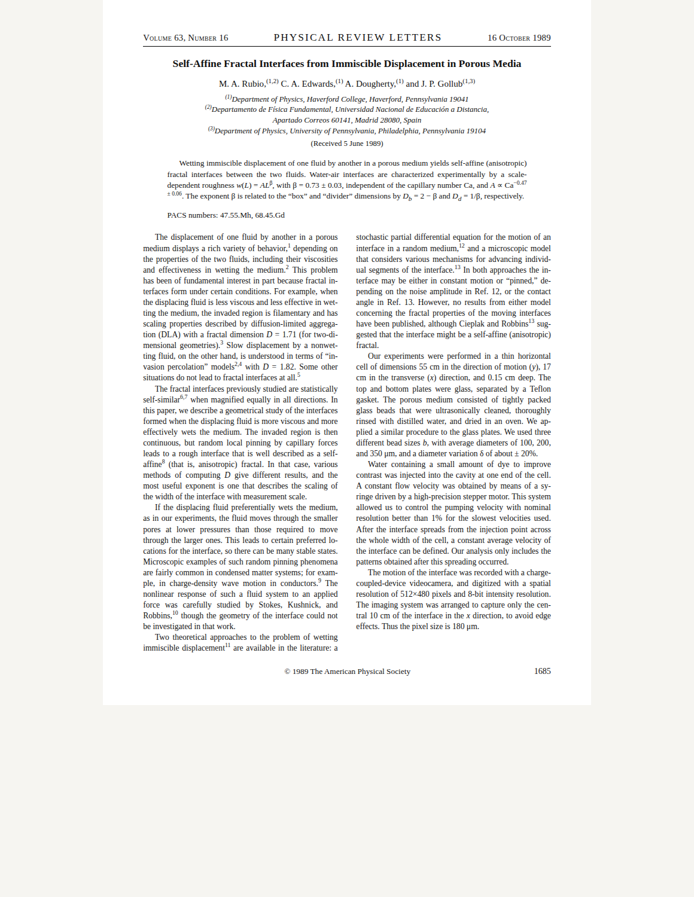Volume 63, Number 16
Physical Review Letters
16 October 1989
Self-Affine Fractal Interfaces from Immiscible Displacement in Porous Media
M. A. Rubio,(1,2) C. A. Edwards,(1) A. Dougherty,(1) and J. P. Gollub(1,3)
(1)Department of Physics, Haverford College, Haverford, Pennsylvania 19041
(2)Departamento de Física Fundamental, Universidad Nacional de Educación a Distancia,
Apartado Correos 60141, Madrid 28080, Spain
(3)Department of Physics, University of Pennsylvania, Philadelphia, Pennsylvania 19104
(Received 5 June 1989)
Wetting immiscible displacement of one fluid by another in a porous medium yields self-affine (anisotropic) fractal interfaces between the two fluids. Water-air interfaces are characterized experimentally by a scale-dependent roughness w(L) = ALβ, with β = 0.73 ± 0.03, independent of the capillary number Ca, and A ∝ Ca−0.47 ± 0.06. The exponent β is related to the “box” and “divider” dimensions by Db = 2 − β and Dd = 1/β, respectively.
PACS numbers: 47.55.Mh, 68.45.Gd
The displacement of one fluid by another in a porous medium displays a rich variety of behavior,1 depending on the properties of the two fluids, including their viscosities and effectiveness in wetting the medium.2 This problem has been of fundamental interest in part because fractal interfaces form under certain conditions. For example, when the displacing fluid is less viscous and less effective in wetting the medium, the invaded region is filamentary and has scaling properties described by diffusion-limited aggregation (DLA) with a fractal dimension D = 1.71 (for two-dimensional geometries).3 Slow displacement by a nonwetting fluid, on the other hand, is understood in terms of “invasion percolation” models2,4 with D = 1.82. Some other situations do not lead to fractal interfaces at all.5
The fractal interfaces previously studied are statistically self-similar6,7 when magnified equally in all directions. In this paper, we describe a geometrical study of the interfaces formed when the displacing fluid is more viscous and more effectively wets the medium. The invaded region is then continuous, but random local pinning by capillary forces leads to a rough interface that is well described as a self-affine8 (that is, anisotropic) fractal. In that case, various methods of computing D give different results, and the most useful exponent is one that describes the scaling of the width of the interface with measurement scale.
If the displacing fluid preferentially wets the medium, as in our experiments, the fluid moves through the smaller pores at lower pressures than those required to move through the larger ones. This leads to certain preferred locations for the interface, so there can be many stable states. Microscopic examples of such random pinning phenomena are fairly common in condensed matter systems; for example, in charge-density wave motion in conductors.9 The nonlinear response of such a fluid system to an applied force was carefully studied by Stokes, Kushnick, and Robbins,10 though the geometry of the interface could not be investigated in that work.
Two theoretical approaches to the problem of wetting immiscible displacement11 are available in the literature: a stochastic partial differential equation for the motion of an interface in a random medium,12 and a microscopic model that considers various mechanisms for advancing individual segments of the interface.13 In both approaches the interface may be either in constant motion or “pinned,” depending on the noise amplitude in Ref. 12, or the contact angle in Ref. 13. However, no results from either model concerning the fractal properties of the moving interfaces have been published, although Cieplak and Robbins13 suggested that the interface might be a self-affine (anisotropic) fractal.
Our experiments were performed in a thin horizontal cell of dimensions 55 cm in the direction of motion (y), 17 cm in the transverse (x) direction, and 0.15 cm deep. The top and bottom plates were glass, separated by a Teflon gasket. The porous medium consisted of tightly packed glass beads that were ultrasonically cleaned, thoroughly rinsed with distilled water, and dried in an oven. We applied a similar procedure to the glass plates. We used three different bead sizes b, with average diameters of 100, 200, and 350 μm, and a diameter variation δ of about ± 20%.
Water containing a small amount of dye to improve contrast was injected into the cavity at one end of the cell. A constant flow velocity was obtained by means of a syringe driven by a high-precision stepper motor. This system allowed us to control the pumping velocity with nominal resolution better than 1% for the slowest velocities used. After the interface spreads from the injection point across the whole width of the cell, a constant average velocity of the interface can be defined. Our analysis only includes the patterns obtained after this spreading occurred.
The motion of the interface was recorded with a charge-coupled-device videocamera, and digitized with a spatial resolution of 512×480 pixels and 8-bit intensity resolution. The imaging system was arranged to capture only the central 10 cm of the interface in the x direction, to avoid edge effects. Thus the pixel size is 180 μm.
© 1989 The American Physical Society
1685